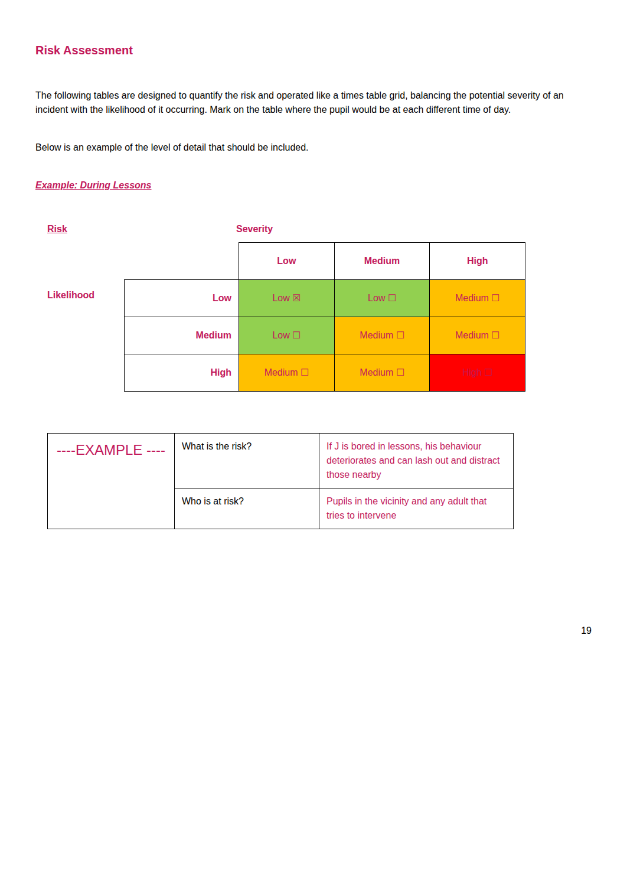Risk Assessment
The following tables are designed to quantify the risk and operated like a times table grid, balancing the potential severity of an incident with the likelihood of it occurring. Mark on the table where the pupil would be at each different time of day.
Below is an example of the level of detail that should be included.
Example: During Lessons
Risk Severity
Likelihood
| | Low | Medium | High |
| Low | Low ☒ | Low ☐ | Medium ☐ |
| Medium | Low ☐ | Medium ☐ | Medium ☐ |
| High | Medium ☐ | Medium ☐ | High ☐ |
| ----EXAMPLE ---- | What is the risk? | If J is bored in lessons, his behaviour deteriorates and can lash out and distract those nearby |
| Who is at risk? | Pupils in the vicinity and any adult that tries to intervene |
19